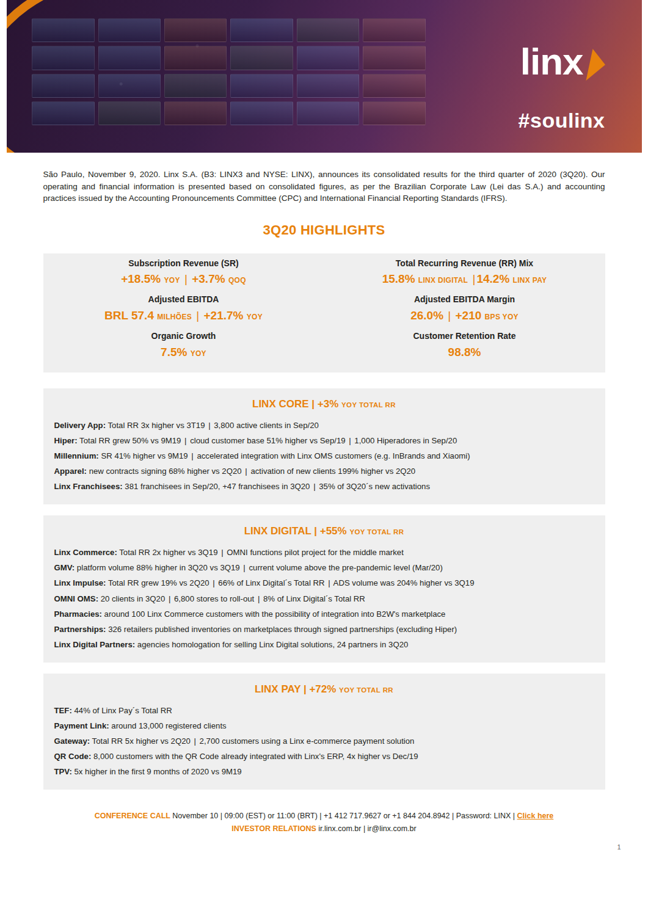linx
#soul inx
São Paulo, November 9, 2020. Linx S.A. (B3: LINX3 and NYSE: LINX), announces its consolidated results for the third quarter of 2020 (3Q20). Our operating and financial information is presented based on consolidated figures, as per the Brazilian Corporate Law (Lei das S.A.) and accounting practices issued by the Accounting Pronouncements Committee (CPC) and International Financial Reporting Standards (IFRS).
3Q20 HIGHLIGHTS
| Subscription Revenue (SR) +18.5% YOY / +3.7% QOQ Adjusted EBITDA BRL 57.4 MILHÕES / +21.7% YOY Organic Growth 7.5% YOY | Total Recurring Revenue (RR) Mix 15.8% LINX DIGITAL / 14.2% LINX PAY Adjusted EBITDA Margin 26.0% / +210 BPS YOY Customer Retention Rate 98.8% |
LINX CORE | +3% YOY TOTAL RR
Delivery App: Total RR 3x higher vs 3T19 | 3,800 active clients in Sep/20
Hiper: Total RR grew 50% vs 9M19 | cloud customer base 51% higher vs Sep/19 | 1,000 Hiperadores in Sep/20
Millennium: SR 41% higher vs 9M19 | accelerated integration with Linx OMS customers (e.g. InBrands and Xiaomi)
Apparel: new contracts signing 68% higher vs 2Q20 | activation of new clients 199% higher vs 2Q20
Linx Franchisees: 381 franchisees in Sep/20, +47 franchisees in 3Q20 | 35% of 3Q20´s new activations
LINX DIGITAL | +55% YOY TOTAL RR
Linx Commerce: Total RR 2x higher vs 3Q19 | OMNI functions pilot project for the middle market
GMV: platform volume 88% higher in 3Q20 vs 3Q19 | current volume above the pre-pandemic level (Mar/20)
Linx Impulse: Total RR grew 19% vs 2Q20 | 66% of Linx Digital´s Total RR | ADS volume was 204% higher vs 3Q19
OMNI OMS: 20 clients in 3Q20 | 6,800 stores to roll-out | 8% of Linx Digital´s Total RR
Pharmacies: around 100 Linx Commerce customers with the possibility of integration into B2W's marketplace
Partnerships: 326 retailers published inventories on marketplaces through signed partnerships (excluding Hiper)
Linx Digital Partners: agencies homologation for selling Linx Digital solutions, 24 partners in 3Q20
LINX PAY | +72% YOY TOTAL RR
TEF: 44% of Linx Pay´s Total RR
Payment Link: around 13,000 registered clients
Gateway: Total RR 5x higher vs 2Q20 | 2,700 customers using a Linx e-commerce payment solution
QR Code: 8,000 customers with the QR Code already integrated with Linx's ERP, 4x higher vs Dec/19
TPV: 5x higher in the first 9 months of 2020 vs 9M19
CONFERENCE CALL November 10 | 09:00 (EST) or 11:00 (BRT) | +1 412 717.9627 or +1 844 204.8942 | Password: LINX | Click here
INVESTOR RELATIONS ir.linx.com.br | ir@linx.com.br
1